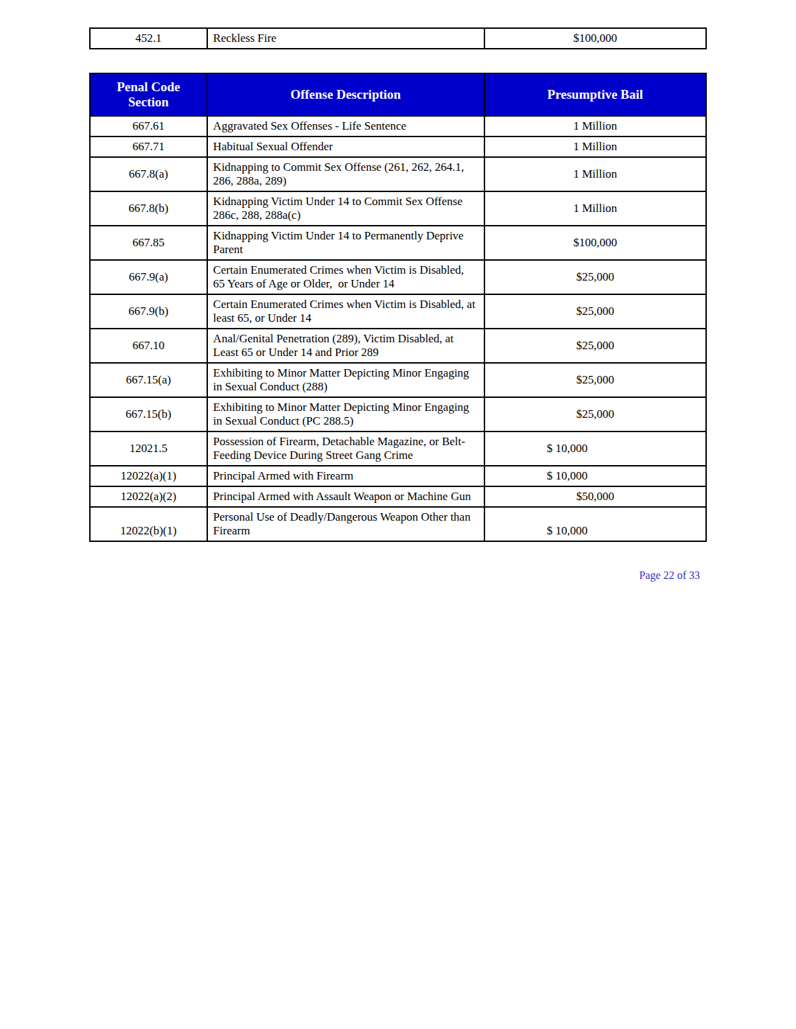| 452.1 | Reckless Fire | $100,000 |
| Penal Code Section | Offense Description | Presumptive Bail |
| --- | --- | --- |
| 667.61 | Aggravated Sex Offenses - Life Sentence | 1 Million |
| 667.71 | Habitual Sexual Offender | 1 Million |
| 667.8(a) | Kidnapping to Commit Sex Offense (261, 262, 264.1, 286, 288a, 289) | 1 Million |
| 667.8(b) | Kidnapping Victim Under 14 to Commit Sex Offense 286c, 288, 288a(c) | 1 Million |
| 667.85 | Kidnapping Victim Under 14 to Permanently Deprive Parent | $100,000 |
| 667.9(a) | Certain Enumerated Crimes when Victim is Disabled, 65 Years of Age or Older, or Under 14 | $25,000 |
| 667.9(b) | Certain Enumerated Crimes when Victim is Disabled, at least 65, or Under 14 | $25,000 |
| 667.10 | Anal/Genital Penetration (289), Victim Disabled, at Least 65 or Under 14 and Prior 289 | $25,000 |
| 667.15(a) | Exhibiting to Minor Matter Depicting Minor Engaging in Sexual Conduct (288) | $25,000 |
| 667.15(b) | Exhibiting to Minor Matter Depicting Minor Engaging in Sexual Conduct (PC 288.5) | $25,000 |
| 12021.5 | Possession of Firearm, Detachable Magazine, or Belt-Feeding Device During Street Gang Crime | $ 10,000 |
| 12022(a)(1) | Principal Armed with Firearm | $ 10,000 |
| 12022(a)(2) | Principal Armed with Assault Weapon or Machine Gun | $50,000 |
| 12022(b)(1) | Personal Use of Deadly/Dangerous Weapon Other than Firearm | $ 10,000 |
Page 22 of 33